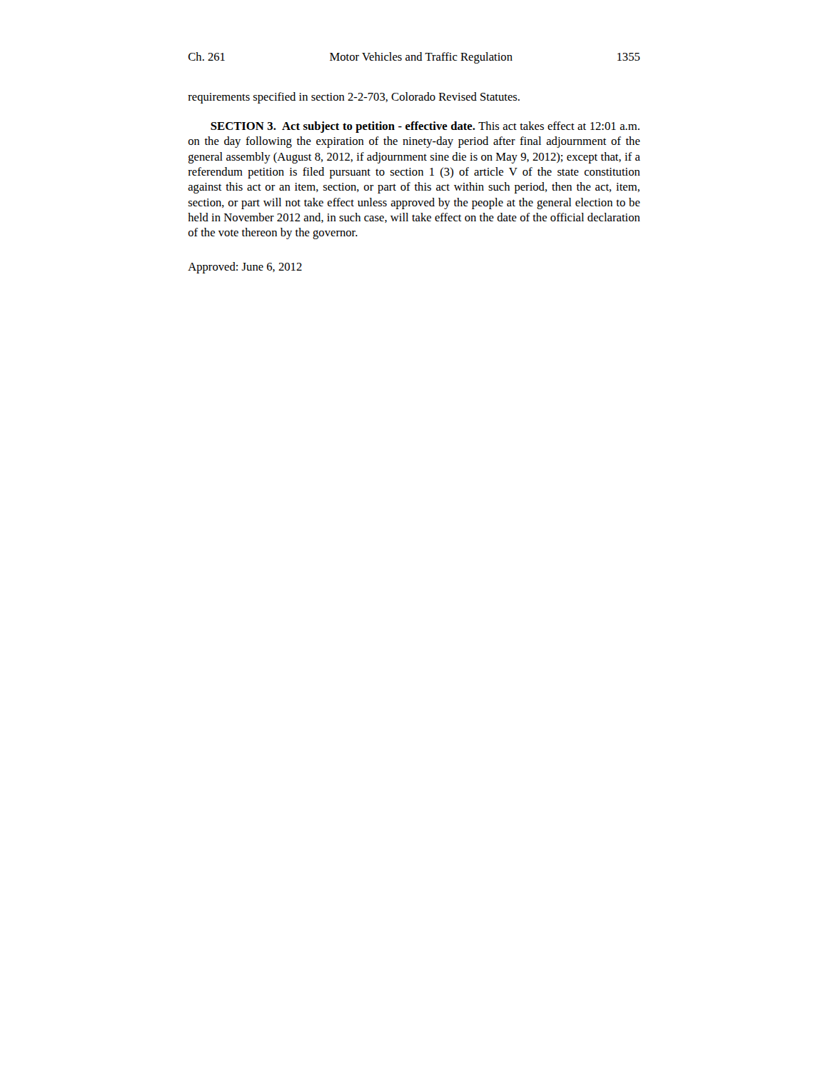Ch. 261 Motor Vehicles and Traffic Regulation 1355
requirements specified in section 2-2-703, Colorado Revised Statutes.
SECTION 3. Act subject to petition - effective date. This act takes effect at 12:01 a.m. on the day following the expiration of the ninety-day period after final adjournment of the general assembly (August 8, 2012, if adjournment sine die is on May 9, 2012); except that, if a referendum petition is filed pursuant to section 1 (3) of article V of the state constitution against this act or an item, section, or part of this act within such period, then the act, item, section, or part will not take effect unless approved by the people at the general election to be held in November 2012 and, in such case, will take effect on the date of the official declaration of the vote thereon by the governor.
Approved: June 6, 2012